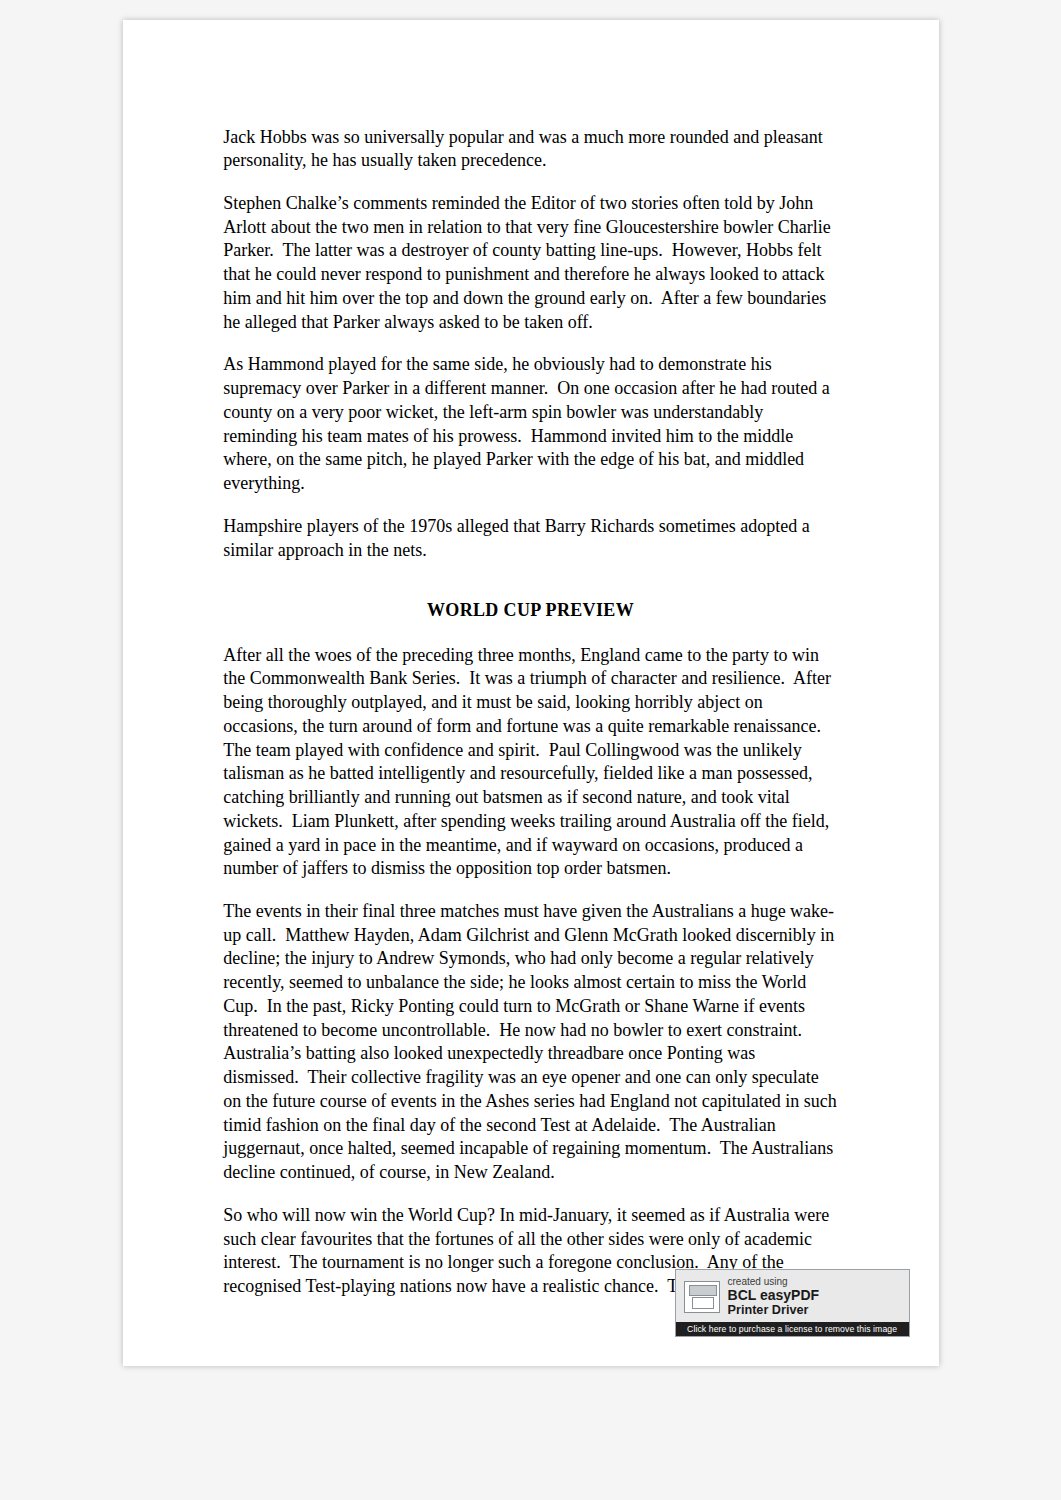Jack Hobbs was so universally popular and was a much more rounded and pleasant personality, he has usually taken precedence.
Stephen Chalke’s comments reminded the Editor of two stories often told by John Arlott about the two men in relation to that very fine Gloucestershire bowler Charlie Parker. The latter was a destroyer of county batting line-ups. However, Hobbs felt that he could never respond to punishment and therefore he always looked to attack him and hit him over the top and down the ground early on. After a few boundaries he alleged that Parker always asked to be taken off.
As Hammond played for the same side, he obviously had to demonstrate his supremacy over Parker in a different manner. On one occasion after he had routed a county on a very poor wicket, the left-arm spin bowler was understandably reminding his team mates of his prowess. Hammond invited him to the middle where, on the same pitch, he played Parker with the edge of his bat, and middled everything.
Hampshire players of the 1970s alleged that Barry Richards sometimes adopted a similar approach in the nets.
WORLD CUP PREVIEW
After all the woes of the preceding three months, England came to the party to win the Commonwealth Bank Series. It was a triumph of character and resilience. After being thoroughly outplayed, and it must be said, looking horribly abject on occasions, the turn around of form and fortune was a quite remarkable renaissance. The team played with confidence and spirit. Paul Collingwood was the unlikely talisman as he batted intelligently and resourcefully, fielded like a man possessed, catching brilliantly and running out batsmen as if second nature, and took vital wickets. Liam Plunkett, after spending weeks trailing around Australia off the field, gained a yard in pace in the meantime, and if wayward on occasions, produced a number of jaffers to dismiss the opposition top order batsmen.
The events in their final three matches must have given the Australians a huge wake-up call. Matthew Hayden, Adam Gilchrist and Glenn McGrath looked discernibly in decline; the injury to Andrew Symonds, who had only become a regular relatively recently, seemed to unbalance the side; he looks almost certain to miss the World Cup. In the past, Ricky Ponting could turn to McGrath or Shane Warne if events threatened to become uncontrollable. He now had no bowler to exert constraint. Australia’s batting also looked unexpectedly threadbare once Ponting was dismissed. Their collective fragility was an eye opener and one can only speculate on the future course of events in the Ashes series had England not capitulated in such timid fashion on the final day of the second Test at Adelaide. The Australian juggernaut, once halted, seemed incapable of regaining momentum. The Australians decline continued, of course, in New Zealand.
So who will now win the World Cup? In mid-January, it seemed as if Australia were such clear favourites that the fortunes of all the other sides were only of academic interest. The tournament is no longer such a foregone conclusion. Any of the recognised Test-playing nations now have a realistic chance. The difference between
created using
BCL easyPDF
Printer Driver
Click here to purchase a license to remove this image